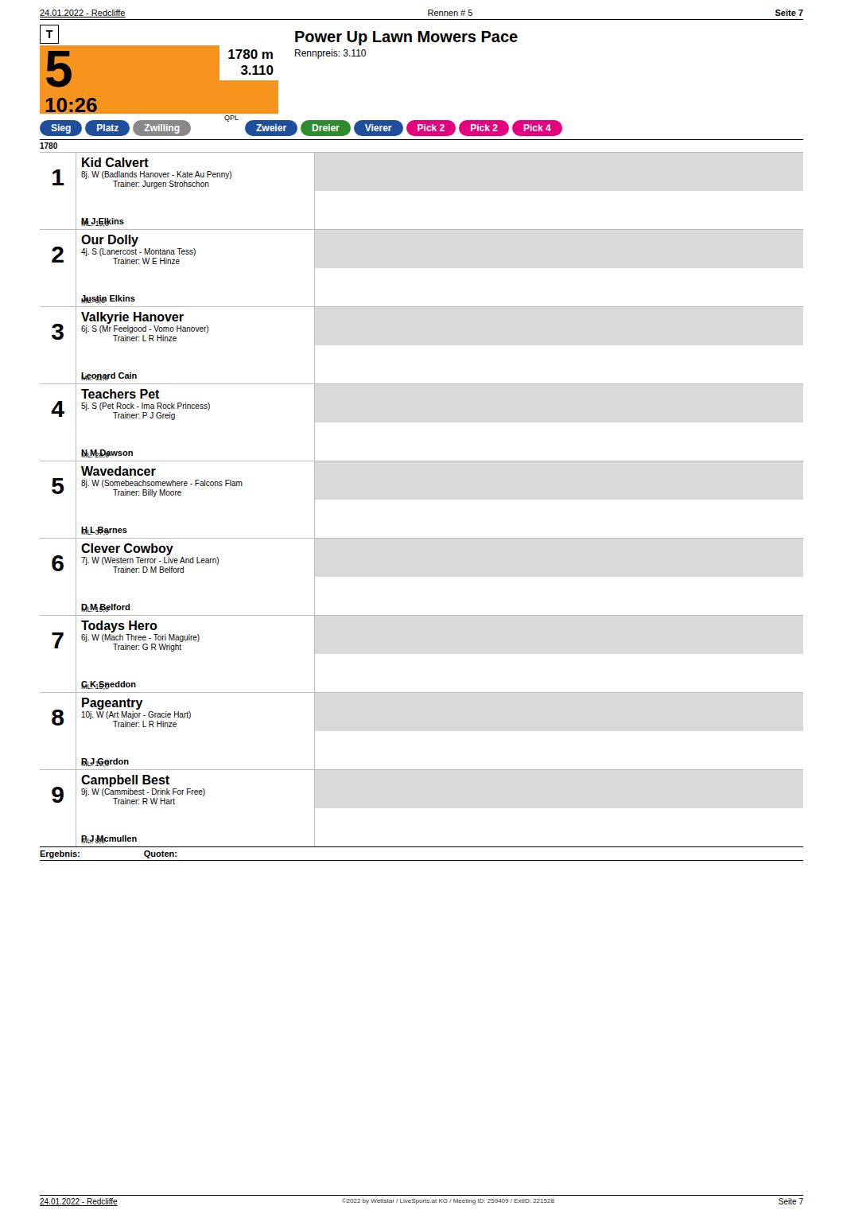24.01.2022 - Redcliffe
Rennen # 5
Seite 7
T
5
10:26
1780 m
3.110
Power Up Lawn Mowers Pace
Rennpreis: 3.110
Sieg Platz Zwilling QPL Zweier Dreier Vierer Pick 2 Pick 2 Pick 4
1780
| 1 Kid Calvert 8j. W (Badlands Hanover - Kate Au Penny) Trainer: Jurgen Strohschon M J Elkins ML: 19,0 |
| 2 Our Dolly 4j. S (Lanercost - Montana Tess) Trainer: W E Hinze Justin Elkins ML: 8,0 |
| 3 Valkyrie Hanover 6j. S (Mr Feelgood - Vomo Hanover) Trainer: L R Hinze Leonard Cain ML: 11,0 |
| 4 Teachers Pet 5j. S (Pet Rock - Ima Rock Princess) Trainer: P J Greig N M Dawson ML: 28,0 |
| 5 Wavedancer 8j. W (Somebeachsomewhere - Falcons Flam Trainer: Billy Moore H L Barnes ML: 37,0 |
| 6 Clever Cowboy 7j. W (Western Terror - Live And Learn) Trainer: D M Belford D M Belford ML: 19,0 |
| 7 Todays Hero 6j. W (Mach Three - Tori Maguire) Trainer: G R Wright C K Sneddon ML: 15,0 |
| 8 Pageantry 10j. W (Art Major - Gracie Hart) Trainer: L R Hinze R J Gordon ML: 19,0 |
| 9 Campbell Best 9j. W (Cammibest - Drink For Free) Trainer: R W Hart P J Mcmullen ML: 8,0 |
Ergebnis: Quoten:
24.01.2022 - Redcliffe
©2022 by Wettstar / LiveSports.at KG / Meeting ID: 259409 / ExtID: 221528
Seite 7